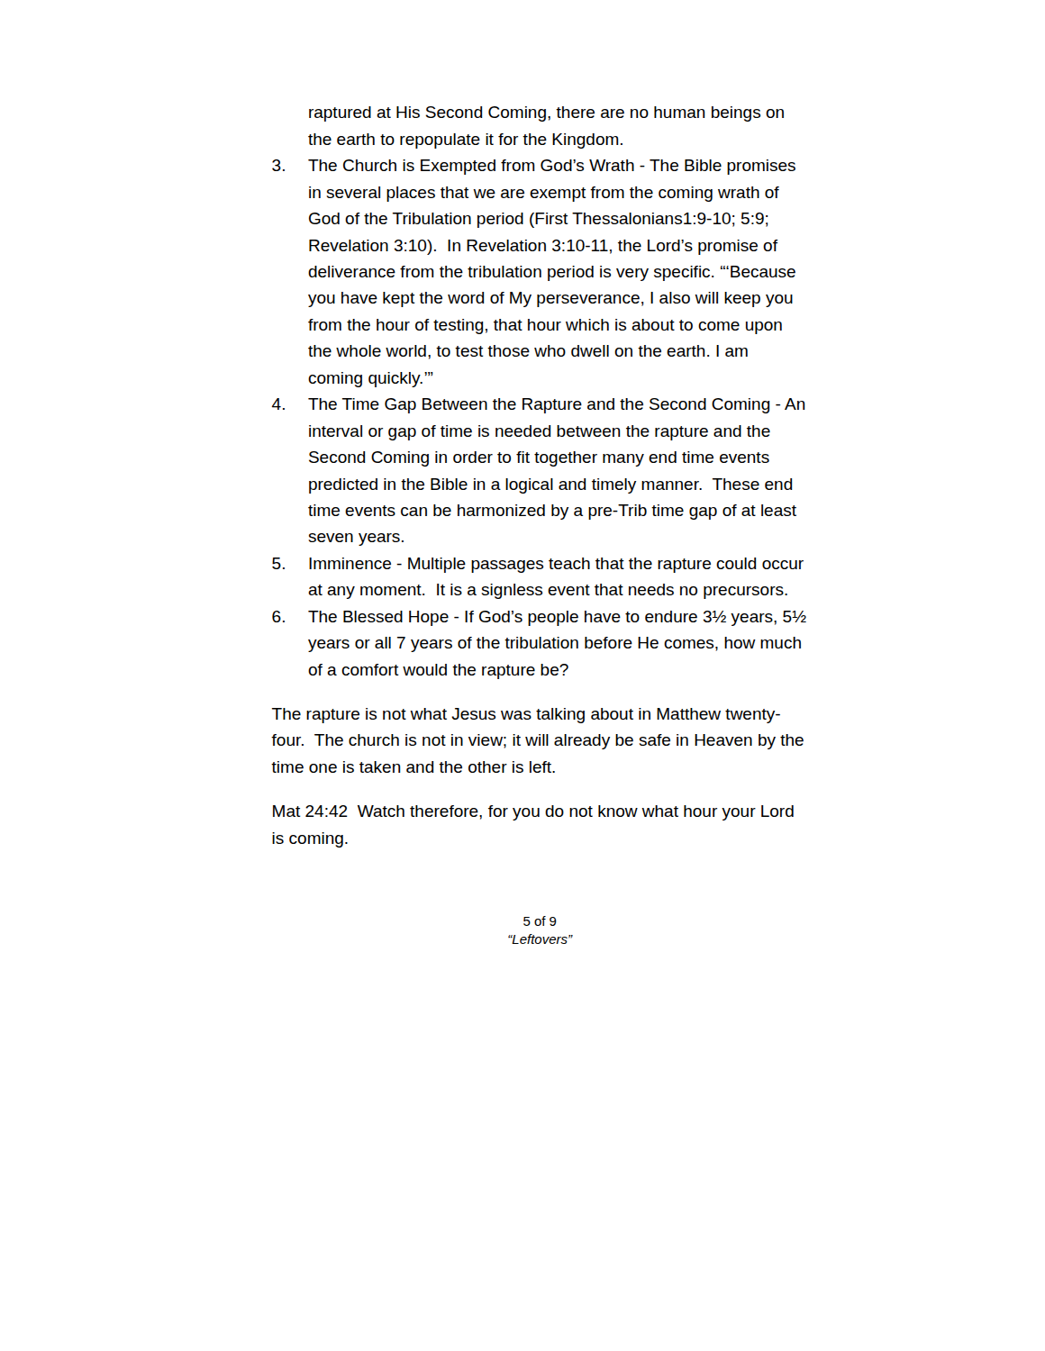raptured at His Second Coming, there are no human beings on the earth to repopulate it for the Kingdom.
3. The Church is Exempted from God’s Wrath - The Bible promises in several places that we are exempt from the coming wrath of God of the Tribulation period (First Thessalonians1:9-10; 5:9; Revelation 3:10). In Revelation 3:10-11, the Lord’s promise of deliverance from the tribulation period is very specific. “‘Because you have kept the word of My perseverance, I also will keep you from the hour of testing, that hour which is about to come upon the whole world, to test those who dwell on the earth. I am coming quickly.’”
4. The Time Gap Between the Rapture and the Second Coming - An interval or gap of time is needed between the rapture and the Second Coming in order to fit together many end time events predicted in the Bible in a logical and timely manner. These end time events can be harmonized by a pre-Trib time gap of at least seven years.
5. Imminence - Multiple passages teach that the rapture could occur at any moment. It is a signless event that needs no precursors.
6. The Blessed Hope - If God’s people have to endure 3½ years, 5½ years or all 7 years of the tribulation before He comes, how much of a comfort would the rapture be?
The rapture is not what Jesus was talking about in Matthew twenty-four. The church is not in view; it will already be safe in Heaven by the time one is taken and the other is left.
Mat 24:42 Watch therefore, for you do not know what hour your Lord is coming.
5 of 9
“Leftovers”